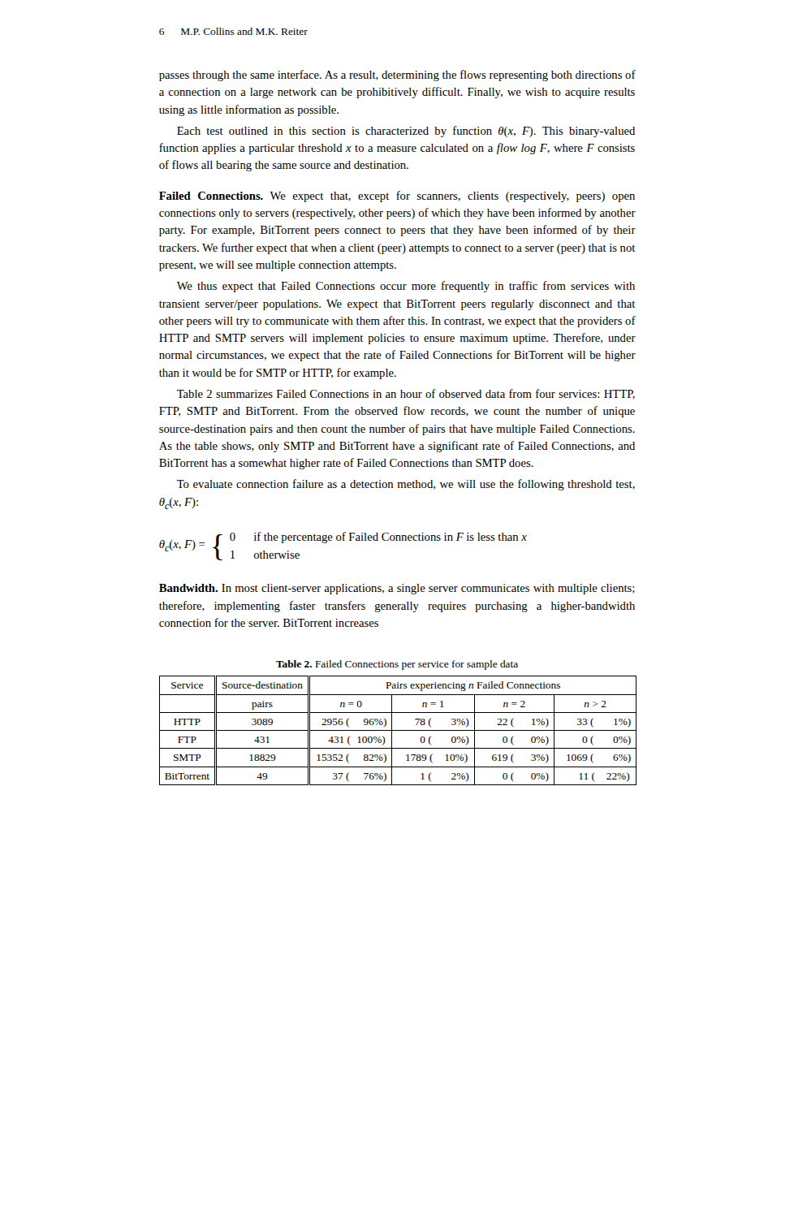6 M.P. Collins and M.K. Reiter
passes through the same interface. As a result, determining the flows representing both directions of a connection on a large network can be prohibitively difficult. Finally, we wish to acquire results using as little information as possible.
Each test outlined in this section is characterized by function θ(x, F). This binary-valued function applies a particular threshold x to a measure calculated on a flow log F, where F consists of flows all bearing the same source and destination.
Failed Connections. We expect that, except for scanners, clients (respectively, peers) open connections only to servers (respectively, other peers) of which they have been informed by another party. For example, BitTorrent peers connect to peers that they have been informed of by their trackers. We further expect that when a client (peer) attempts to connect to a server (peer) that is not present, we will see multiple connection attempts.
We thus expect that Failed Connections occur more frequently in traffic from services with transient server/peer populations. We expect that BitTorrent peers regularly disconnect and that other peers will try to communicate with them after this. In contrast, we expect that the providers of HTTP and SMTP servers will implement policies to ensure maximum uptime. Therefore, under normal circumstances, we expect that the rate of Failed Connections for BitTorrent will be higher than it would be for SMTP or HTTP, for example.
Table 2 summarizes Failed Connections in an hour of observed data from four services: HTTP, FTP, SMTP and BitTorrent. From the observed flow records, we count the number of unique source-destination pairs and then count the number of pairs that have multiple Failed Connections. As the table shows, only SMTP and BitTorrent have a significant rate of Failed Connections, and BitTorrent has a somewhat higher rate of Failed Connections than SMTP does.
To evaluate connection failure as a detection method, we will use the following threshold test, θc(x, F):
θc(x, F) = {
0 if the percentage of Failed Connections in F is less than x
1 otherwise
Bandwidth. In most client-server applications, a single server communicates with multiple clients; therefore, implementing faster transfers generally requires purchasing a higher-bandwidth connection for the server. BitTorrent increases
Table 2. Failed Connections per service for sample data
| Service | Source-destination | Pairs experiencing n Failed Connections |
| --- | --- | --- |
| | pairs | n = 0 | n = 1 | n = 2 | n > 2 |
| HTTP | 3089 | 2956 ( 96%) | 78 ( 3%) | 22 ( 1%) | 33 ( 1%) |
| FTP | 431 | 431 ( 100%) | 0 ( 0%) | 0 ( 0%) | 0 ( 0%) |
| SMTP | 18829 | 15352 ( 82%) | 1789 ( 10%) | 619 ( 3%) | 1069 ( 6%) |
| BitTorrent | 49 | 37 ( 76%) | 1 ( 2%) | 0 ( 0%) | 11 ( 22%) |